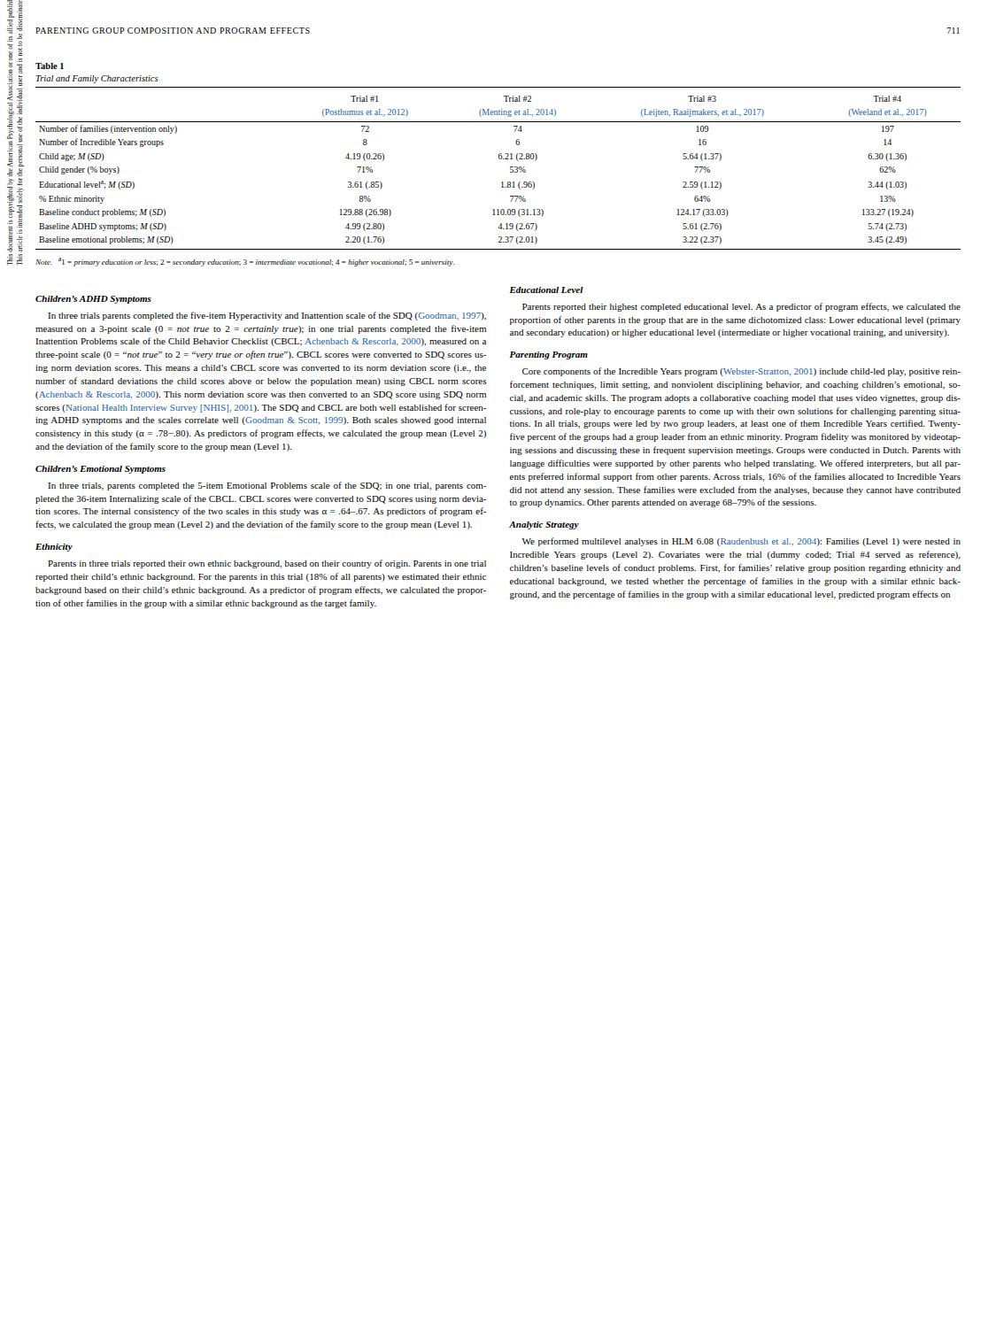This document is copyrighted by the American Psychological Association or one of its allied publishers.
This article is intended solely for the personal use of the individual user and is not to be disseminated broadly.
PARENTING GROUP COMPOSITION AND PROGRAM EFFECTS 711
Table 1
Trial and Family Characteristics
| | Trial #1 | Trial #2 | Trial #3 | Trial #4 |
| --- | --- | --- | --- | --- |
| | (Posthumus et al., 2012) | (Menting et al., 2014) | (Leijten, Raaijmakers, et al., 2017) | (Weeland et al., 2017) |
| Number of families (intervention only) | 72 | 74 | 109 | 197 |
| Number of Incredible Years groups | 8 | 6 | 16 | 14 |
| Child age; M ( SD ) | 4.19 (0.26) | 6.21 (2.80) | 5.64 (1.37) | 6.30 (1.36) |
| Child gender (% boys) | 71% | 53% | 77% | 62% |
| Educational level a ; M ( SD ) | 3.61 (.85) | 1.81 (.96) | 2.59 (1.12) | 3.44 (1.03) |
| % Ethnic minority | 8% | 77% | 64% | 13% |
| Baseline conduct problems; M ( SD ) | 129.88 (26.98) | 110.09 (31.13) | 124.17 (33.03) | 133.27 (19.24) |
| Baseline ADHD symptoms; M ( SD ) | 4.99 (2.80) | 4.19 (2.67) | 5.61 (2.76) | 5.74 (2.73) |
| Baseline emotional problems; M ( SD ) | 2.20 (1.76) | 2.37 (2.01) | 3.22 (2.37) | 3.45 (2.49) |
Note. a1 = primary education or less; 2 = secondary education; 3 = intermediate vocational; 4 = higher vocational; 5 = university.
Children’s ADHD Symptoms
In three trials parents completed the five-item Hyperactivity and Inattention scale of the SDQ (Goodman, 1997), measured on a 3-point scale (0 = not true to 2 = certainly true); in one trial parents completed the five-item Inattention Problems scale of the Child Behavior Checklist (CBCL; Achenbach & Rescorla, 2000), measured on a three-point scale (0 = “not true” to 2 = “very true or often true”). CBCL scores were converted to SDQ scores using norm deviation scores. This means a child’s CBCL score was converted to its norm deviation score (i.e., the number of standard deviations the child scores above or below the population mean) using CBCL norm scores (Achenbach & Rescorla, 2000). This norm deviation score was then converted to an SDQ score using SDQ norm scores (National Health Interview Survey [NHIS], 2001). The SDQ and CBCL are both well established for screening ADHD symptoms and the scales correlate well (Goodman & Scott, 1999). Both scales showed good internal consistency in this study (α = .78−.80). As predictors of program effects, we calculated the group mean (Level 2) and the deviation of the family score to the group mean (Level 1).
Children’s Emotional Symptoms
In three trials, parents completed the 5-item Emotional Problems scale of the SDQ; in one trial, parents completed the 36-item Internalizing scale of the CBCL. CBCL scores were converted to SDQ scores using norm deviation scores. The internal consistency of the two scales in this study was α = .64–.67. As predictors of program effects, we calculated the group mean (Level 2) and the deviation of the family score to the group mean (Level 1).
Ethnicity
Parents in three trials reported their own ethnic background, based on their country of origin. Parents in one trial reported their child’s ethnic background. For the parents in this trial (18% of all parents) we estimated their ethnic background based on their child’s ethnic background. As a predictor of program effects, we calculated the proportion of other families in the group with a similar ethnic background as the target family.
Educational Level
Parents reported their highest completed educational level. As a predictor of program effects, we calculated the proportion of other parents in the group that are in the same dichotomized class: Lower educational level (primary and secondary education) or higher educational level (intermediate or higher vocational training, and university).
Parenting Program
Core components of the Incredible Years program (Webster-Stratton, 2001) include child-led play, positive reinforcement techniques, limit setting, and nonviolent disciplining behavior, and coaching children’s emotional, social, and academic skills. The program adopts a collaborative coaching model that uses video vignettes, group discussions, and role-play to encourage parents to come up with their own solutions for challenging parenting situations. In all trials, groups were led by two group leaders, at least one of them Incredible Years certified. Twenty-five percent of the groups had a group leader from an ethnic minority. Program fidelity was monitored by videotaping sessions and discussing these in frequent supervision meetings. Groups were conducted in Dutch. Parents with language difficulties were supported by other parents who helped translating. We offered interpreters, but all parents preferred informal support from other parents. Across trials, 16% of the families allocated to Incredible Years did not attend any session. These families were excluded from the analyses, because they cannot have contributed to group dynamics. Other parents attended on average 68–79% of the sessions.
Analytic Strategy
We performed multilevel analyses in HLM 6.08 (Raudenbush et al., 2004): Families (Level 1) were nested in Incredible Years groups (Level 2). Covariates were the trial (dummy coded; Trial #4 served as reference), children’s baseline levels of conduct problems. First, for families’ relative group position regarding ethnicity and educational background, we tested whether the percentage of families in the group with a similar ethnic background, and the percentage of families in the group with a similar educational level, predicted program effects on